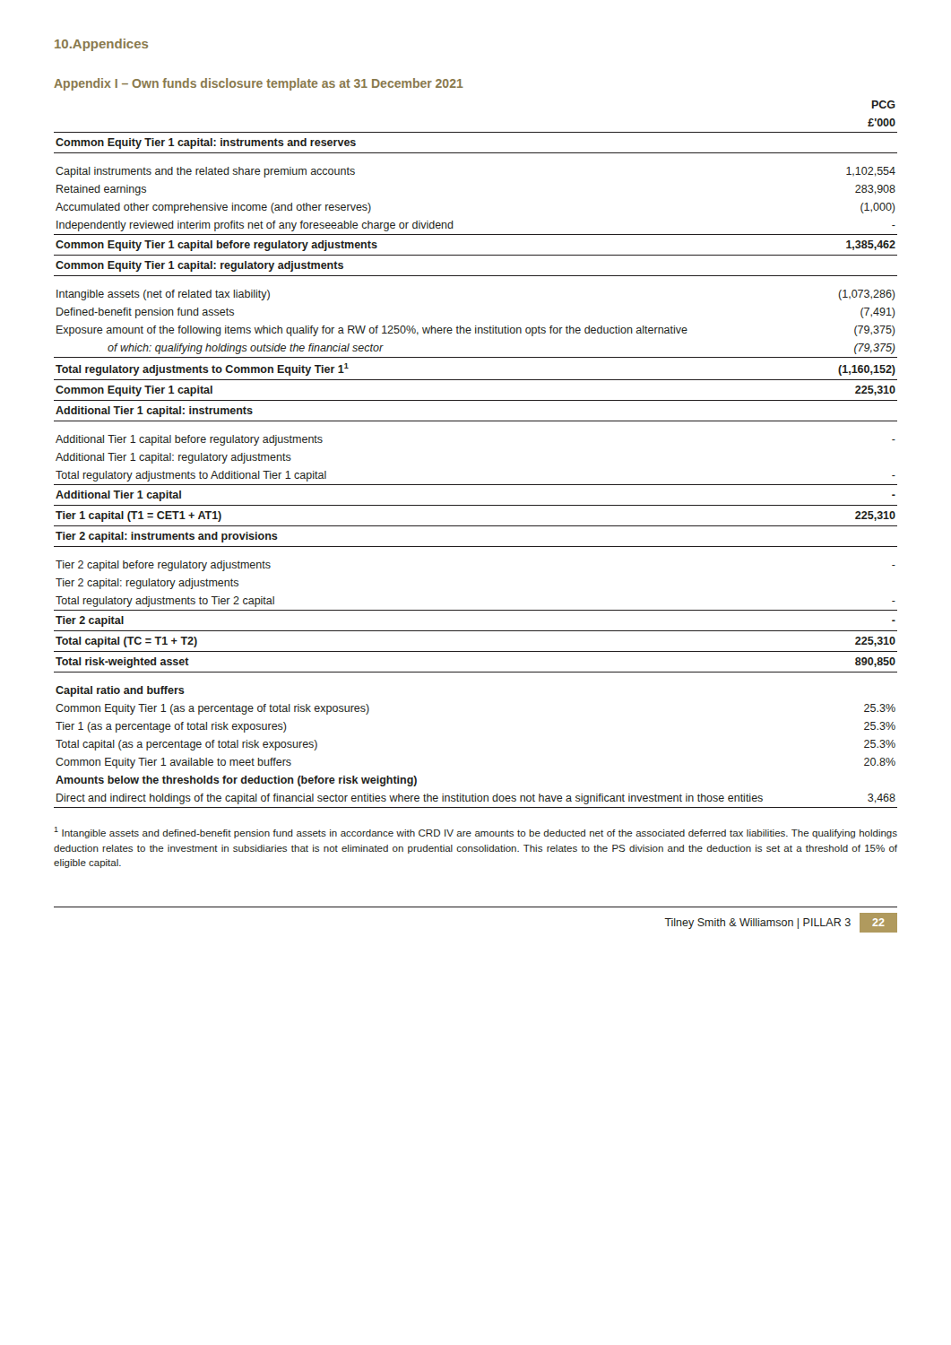10.Appendices
Appendix I – Own funds disclosure template as at 31 December 2021
| | PCG |
| | £'000 |
| Common Equity Tier 1 capital: instruments and reserves | |
| Capital instruments and the related share premium accounts | 1,102,554 |
| Retained earnings | 283,908 |
| Accumulated other comprehensive income (and other reserves) | (1,000) |
| Independently reviewed interim profits net of any foreseeable charge or dividend | - |
| Common Equity Tier 1 capital before regulatory adjustments | 1,385,462 |
| Common Equity Tier 1 capital: regulatory adjustments | |
| Intangible assets (net of related tax liability) | (1,073,286) |
| Defined-benefit pension fund assets | (7,491) |
| Exposure amount of the following items which qualify for a RW of 1250%, where the institution opts for the deduction alternative | (79,375) |
| of which: qualifying holdings outside the financial sector | (79,375) |
| Total regulatory adjustments to Common Equity Tier 1 1 | (1,160,152) |
| Common Equity Tier 1 capital | 225,310 |
| Additional Tier 1 capital: instruments | |
| Additional Tier 1 capital before regulatory adjustments | - |
| Additional Tier 1 capital: regulatory adjustments | |
| Total regulatory adjustments to Additional Tier 1 capital | - |
| Additional Tier 1 capital | - |
| Tier 1 capital (T1 = CET1 + AT1) | 225,310 |
| Tier 2 capital: instruments and provisions | |
| Tier 2 capital before regulatory adjustments | - |
| Tier 2 capital: regulatory adjustments | |
| Total regulatory adjustments to Tier 2 capital | - |
| Tier 2 capital | - |
| Total capital (TC = T1 + T2) | 225,310 |
| Total risk-weighted asset | 890,850 |
| Capital ratio and buffers | |
| Common Equity Tier 1 (as a percentage of total risk exposures) | 25.3% |
| Tier 1 (as a percentage of total risk exposures) | 25.3% |
| Total capital (as a percentage of total risk exposures) | 25.3% |
| Common Equity Tier 1 available to meet buffers | 20.8% |
| Amounts below the thresholds for deduction (before risk weighting) | |
| Direct and indirect holdings of the capital of financial sector entities where the institution does not have a significant investment in those entities | 3,468 |
1 Intangible assets and defined-benefit pension fund assets in accordance with CRD IV are amounts to be deducted net of the associated deferred tax liabilities. The qualifying holdings deduction relates to the investment in subsidiaries that is not eliminated on prudential consolidation. This relates to the PS division and the deduction is set at a threshold of 15% of eligible capital.
Tilney Smith & Williamson | PILLAR 3 22